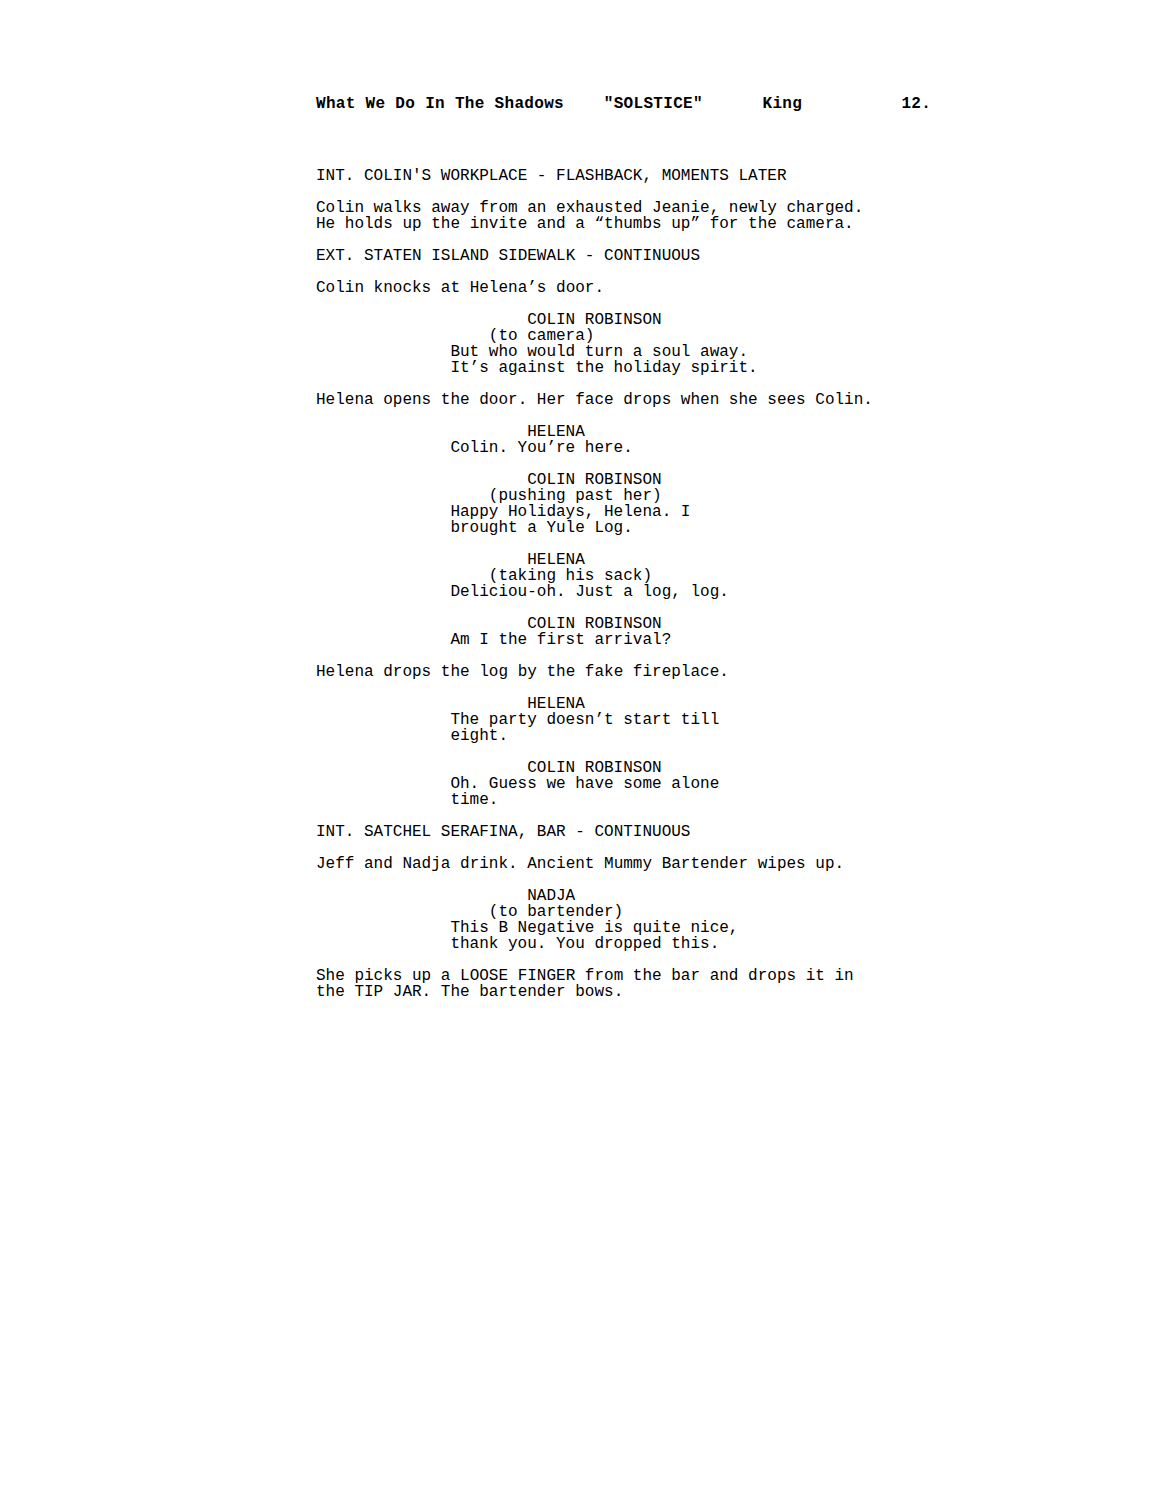What We Do In The Shadows "SOLSTICE" King 12.
INT. COLIN'S WORKPLACE - FLASHBACK, MOMENTS LATER
Colin walks away from an exhausted Jeanie, newly charged. He holds up the invite and a “thumbs up” for the camera.
EXT. STATEN ISLAND SIDEWALK - CONTINUOUS
Colin knocks at Helena’s door.
COLIN ROBINSON
(to camera)
But who would turn a soul away. It’s against the holiday spirit.
Helena opens the door. Her face drops when she sees Colin.
HELENA
Colin. You’re here.
COLIN ROBINSON
(pushing past her)
Happy Holidays, Helena. I brought a Yule Log.
HELENA
(taking his sack)
Deliciou-oh. Just a log, log.
COLIN ROBINSON
Am I the first arrival?
Helena drops the log by the fake fireplace.
HELENA
The party doesn’t start till eight.
COLIN ROBINSON
Oh. Guess we have some alone time.
INT. SATCHEL SERAFINA, BAR - CONTINUOUS
Jeff and Nadja drink. Ancient Mummy Bartender wipes up.
NADJA
(to bartender)
This B Negative is quite nice, thank you. You dropped this.
She picks up a LOOSE FINGER from the bar and drops it in the TIP JAR. The bartender bows.